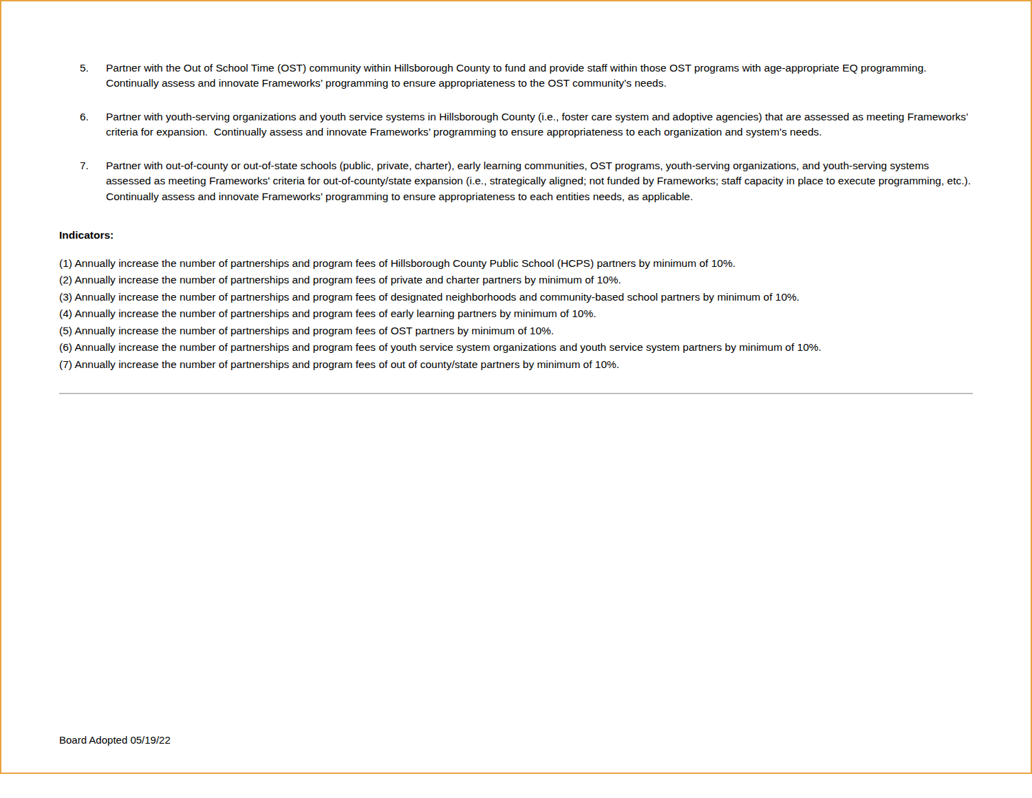5. Partner with the Out of School Time (OST) community within Hillsborough County to fund and provide staff within those OST programs with age-appropriate EQ programming. Continually assess and innovate Frameworks’ programming to ensure appropriateness to the OST community’s needs.
6. Partner with youth-serving organizations and youth service systems in Hillsborough County (i.e., foster care system and adoptive agencies) that are assessed as meeting Frameworks’ criteria for expansion. Continually assess and innovate Frameworks’ programming to ensure appropriateness to each organization and system's needs.
7. Partner with out-of-county or out-of-state schools (public, private, charter), early learning communities, OST programs, youth-serving organizations, and youth-serving systems assessed as meeting Frameworks' criteria for out-of-county/state expansion (i.e., strategically aligned; not funded by Frameworks; staff capacity in place to execute programming, etc.). Continually assess and innovate Frameworks’ programming to ensure appropriateness to each entities needs, as applicable.
Indicators:
(1) Annually increase the number of partnerships and program fees of Hillsborough County Public School (HCPS) partners by minimum of 10%.
(2) Annually increase the number of partnerships and program fees of private and charter partners by minimum of 10%.
(3) Annually increase the number of partnerships and program fees of designated neighborhoods and community-based school partners by minimum of 10%.
(4) Annually increase the number of partnerships and program fees of early learning partners by minimum of 10%.
(5) Annually increase the number of partnerships and program fees of OST partners by minimum of 10%.
(6) Annually increase the number of partnerships and program fees of youth service system organizations and youth service system partners by minimum of 10%.
(7) Annually increase the number of partnerships and program fees of out of county/state partners by minimum of 10%.
Board Adopted 05/19/22